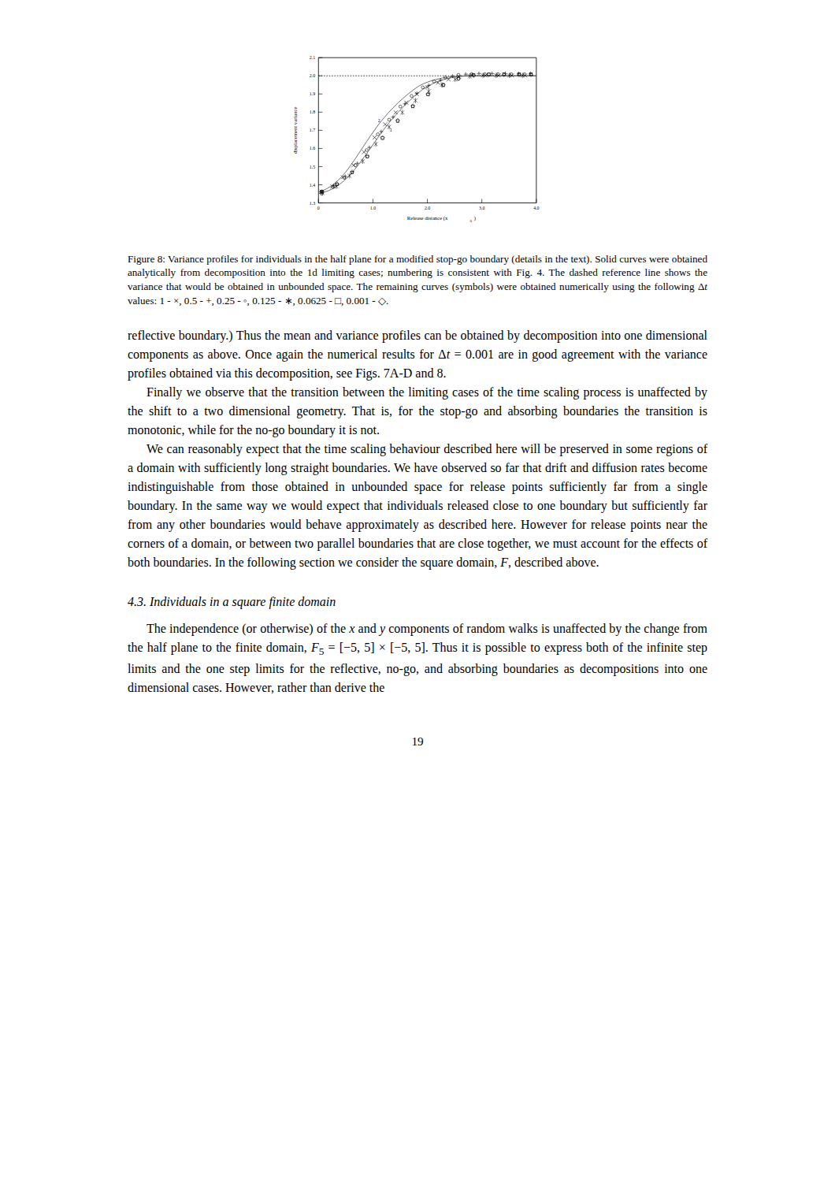1.3 1.4 1.5 1.6 1.7 1.8 1.9 2.0 2.1 0 1.0 2.0 3.0 4.0 Release distance (x 0 ) displacement variance 2 1
Figure 8: Variance profiles for individuals in the half plane for a modified stop-go boundary (details in the text). Solid curves were obtained analytically from decomposition into the 1d limiting cases; numbering is consistent with Fig. 4. The dashed reference line shows the variance that would be obtained in unbounded space. The remaining curves (symbols) were obtained numerically using the following Δt values: 1 - ×, 0.5 - +, 0.25 - ◦, 0.125 - ∗, 0.0625 - □, 0.001 - ◇.
reflective boundary.) Thus the mean and variance profiles can be obtained by decomposition into one dimensional components as above. Once again the numerical results for Δt = 0.001 are in good agreement with the variance profiles obtained via this decomposition, see Figs. 7A-D and 8.
Finally we observe that the transition between the limiting cases of the time scaling process is unaffected by the shift to a two dimensional geometry. That is, for the stop-go and absorbing boundaries the transition is monotonic, while for the no-go boundary it is not.
We can reasonably expect that the time scaling behaviour described here will be preserved in some regions of a domain with sufficiently long straight boundaries. We have observed so far that drift and diffusion rates become indistinguishable from those obtained in unbounded space for release points sufficiently far from a single boundary. In the same way we would expect that individuals released close to one boundary but sufficiently far from any other boundaries would behave approximately as described here. However for release points near the corners of a domain, or between two parallel boundaries that are close together, we must account for the effects of both boundaries. In the following section we consider the square domain, F, described above.
4.3. Individuals in a square finite domain
The independence (or otherwise) of the x and y components of random walks is unaffected by the change from the half plane to the finite domain, F5 = [−5, 5] × [−5, 5]. Thus it is possible to express both of the infinite step limits and the one step limits for the reflective, no-go, and absorbing boundaries as decompositions into one dimensional cases. However, rather than derive the
19